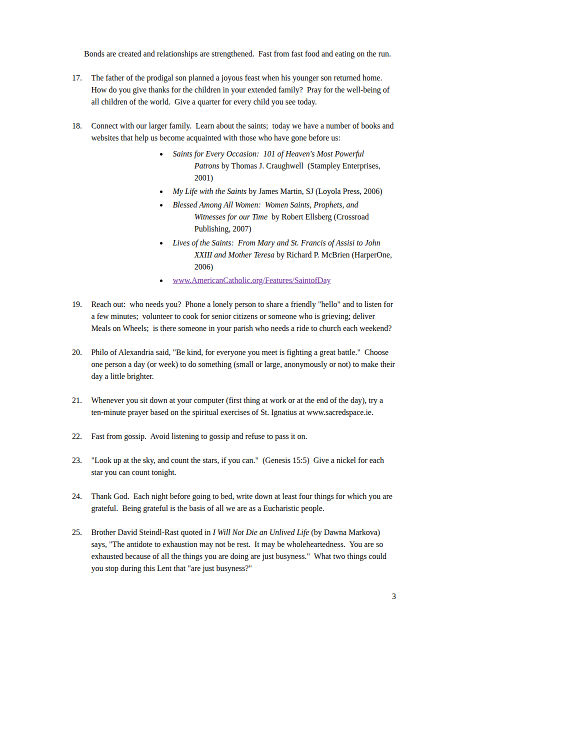Bonds are created and relationships are strengthened. Fast from fast food and eating on the run.
The father of the prodigal son planned a joyous feast when his younger son returned home. How do you give thanks for the children in your extended family? Pray for the well-being of all children of the world. Give a quarter for every child you see today.
Connect with our larger family. Learn about the saints; today we have a number of books and websites that help us become acquainted with those who have gone before us:
Saints for Every Occasion: 101 of Heaven's Most Powerful Patrons by Thomas J. Craughwell (Stampley Enterprises, 2001)
My Life with the Saints by James Martin, SJ (Loyola Press, 2006)
Blessed Among All Women: Women Saints, Prophets, and Witnesses for our Time by Robert Ellsberg (Crossroad Publishing, 2007)
Lives of the Saints: From Mary and St. Francis of Assisi to John XXIII and Mother Teresa by Richard P. McBrien (HarperOne, 2006)
www.AmericanCatholic.org/Features/SaintofDay
Reach out: who needs you? Phone a lonely person to share a friendly "hello" and to listen for a few minutes; volunteer to cook for senior citizens or someone who is grieving; deliver Meals on Wheels; is there someone in your parish who needs a ride to church each weekend?
Philo of Alexandria said, "Be kind, for everyone you meet is fighting a great battle." Choose one person a day (or week) to do something (small or large, anonymously or not) to make their day a little brighter.
Whenever you sit down at your computer (first thing at work or at the end of the day), try a ten-minute prayer based on the spiritual exercises of St. Ignatius at www.sacredspace.ie.
Fast from gossip. Avoid listening to gossip and refuse to pass it on.
"Look up at the sky, and count the stars, if you can." (Genesis 15:5) Give a nickel for each star you can count tonight.
Thank God. Each night before going to bed, write down at least four things for which you are grateful. Being grateful is the basis of all we are as a Eucharistic people.
Brother David Steindl-Rast quoted in I Will Not Die an Unlived Life (by Dawna Markova) says, "The antidote to exhaustion may not be rest. It may be wholeheartedness. You are so exhausted because of all the things you are doing are just busyness." What two things could you stop during this Lent that "are just busyness?"
3